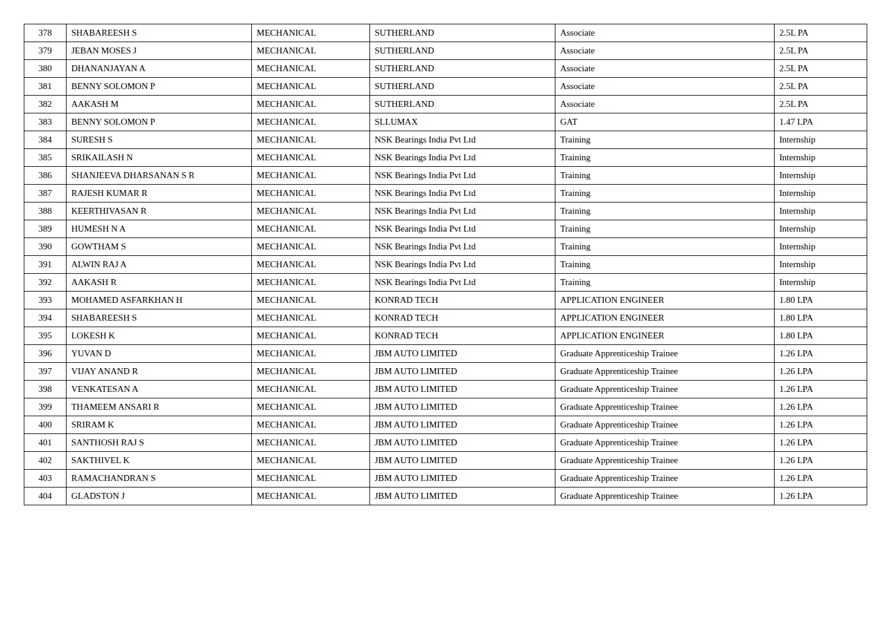| 378 | SHABAREESH S | MECHANICAL | SUTHERLAND | Associate | 2.5L PA |
| 379 | JEBAN MOSES J | MECHANICAL | SUTHERLAND | Associate | 2.5L PA |
| 380 | DHANANJAYAN A | MECHANICAL | SUTHERLAND | Associate | 2.5L PA |
| 381 | BENNY SOLOMON P | MECHANICAL | SUTHERLAND | Associate | 2.5L PA |
| 382 | AAKASH M | MECHANICAL | SUTHERLAND | Associate | 2.5L PA |
| 383 | BENNY SOLOMON P | MECHANICAL | SLLUMAX | GAT | 1.47 LPA |
| 384 | SURESH S | MECHANICAL | NSK Bearings India Pvt Ltd | Training | Internship |
| 385 | SRIKAILASH N | MECHANICAL | NSK Bearings India Pvt Ltd | Training | Internship |
| 386 | SHANJEEVA DHARSANAN S R | MECHANICAL | NSK Bearings India Pvt Ltd | Training | Internship |
| 387 | RAJESH KUMAR R | MECHANICAL | NSK Bearings India Pvt Ltd | Training | Internship |
| 388 | KEERTHIVASAN R | MECHANICAL | NSK Bearings India Pvt Ltd | Training | Internship |
| 389 | HUMESH N A | MECHANICAL | NSK Bearings India Pvt Ltd | Training | Internship |
| 390 | GOWTHAM S | MECHANICAL | NSK Bearings India Pvt Ltd | Training | Internship |
| 391 | ALWIN RAJ A | MECHANICAL | NSK Bearings India Pvt Ltd | Training | Internship |
| 392 | AAKASH R | MECHANICAL | NSK Bearings India Pvt Ltd | Training | Internship |
| 393 | MOHAMED ASFARKHAN H | MECHANICAL | KONRAD TECH | APPLICATION ENGINEER | 1.80 LPA |
| 394 | SHABAREESH S | MECHANICAL | KONRAD TECH | APPLICATION ENGINEER | 1.80 LPA |
| 395 | LOKESH K | MECHANICAL | KONRAD TECH | APPLICATION ENGINEER | 1.80 LPA |
| 396 | YUVAN D | MECHANICAL | JBM AUTO LIMITED | Graduate Apprenticeship Trainee | 1.26 LPA |
| 397 | VIJAY ANAND R | MECHANICAL | JBM AUTO LIMITED | Graduate Apprenticeship Trainee | 1.26 LPA |
| 398 | VENKATESAN A | MECHANICAL | JBM AUTO LIMITED | Graduate Apprenticeship Trainee | 1.26 LPA |
| 399 | THAMEEM ANSARI R | MECHANICAL | JBM AUTO LIMITED | Graduate Apprenticeship Trainee | 1.26 LPA |
| 400 | SRIRAM K | MECHANICAL | JBM AUTO LIMITED | Graduate Apprenticeship Trainee | 1.26 LPA |
| 401 | SANTHOSH RAJ S | MECHANICAL | JBM AUTO LIMITED | Graduate Apprenticeship Trainee | 1.26 LPA |
| 402 | SAKTHIVEL K | MECHANICAL | JBM AUTO LIMITED | Graduate Apprenticeship Trainee | 1.26 LPA |
| 403 | RAMACHANDRAN S | MECHANICAL | JBM AUTO LIMITED | Graduate Apprenticeship Trainee | 1.26 LPA |
| 404 | GLADSTON J | MECHANICAL | JBM AUTO LIMITED | Graduate Apprenticeship Trainee | 1.26 LPA |